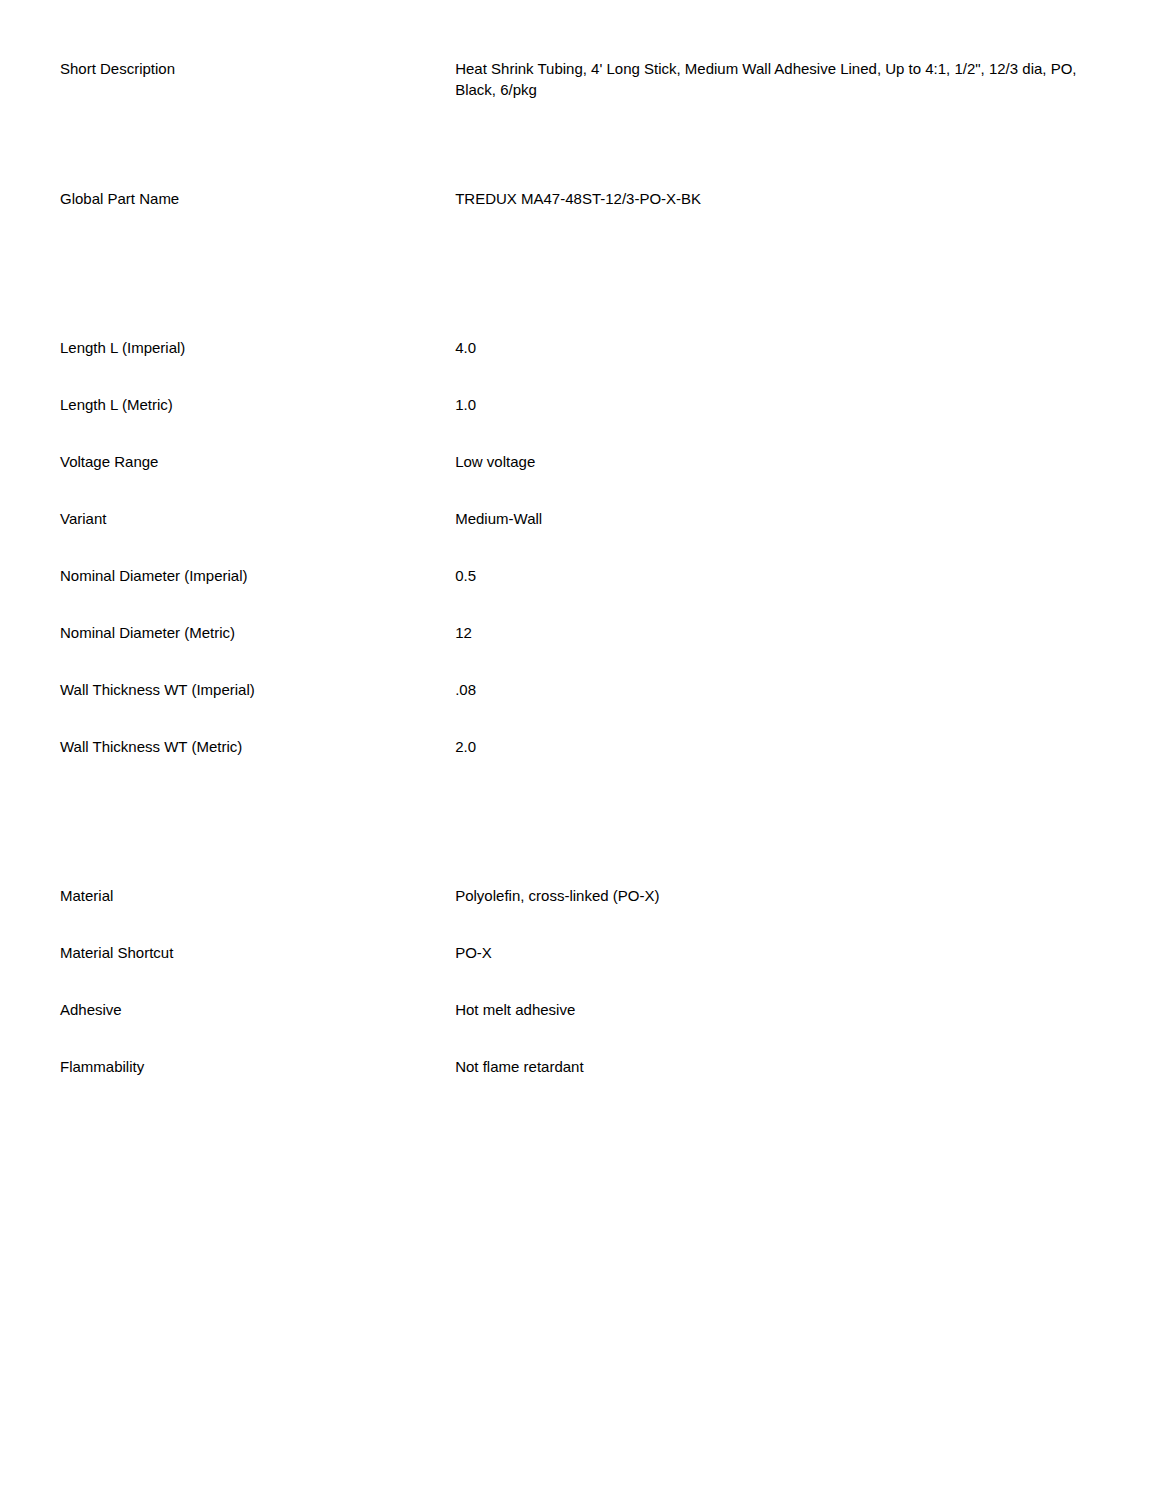| Short Description | Heat Shrink Tubing, 4' Long Stick, Medium Wall Adhesive Lined, Up to 4:1, 1/2", 12/3 dia, PO, Black, 6/pkg |
| Global Part Name | TREDUX MA47-48ST-12/3-PO-X-BK |
| Length L (Imperial) | 4.0 |
| Length L (Metric) | 1.0 |
| Voltage Range | Low voltage |
| Variant | Medium-Wall |
| Nominal Diameter (Imperial) | 0.5 |
| Nominal Diameter (Metric) | 12 |
| Wall Thickness WT (Imperial) | .08 |
| Wall Thickness WT (Metric) | 2.0 |
| Material | Polyolefin, cross-linked (PO-X) |
| Material Shortcut | PO-X |
| Adhesive | Hot melt adhesive |
| Flammability | Not flame retardant |